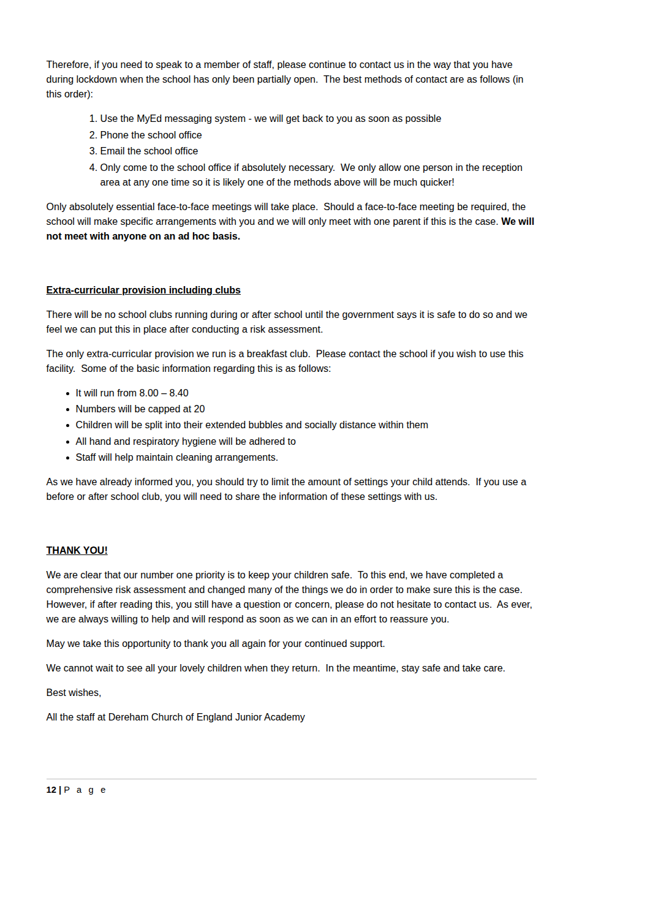Therefore, if you need to speak to a member of staff, please continue to contact us in the way that you have during lockdown when the school has only been partially open. The best methods of contact are as follows (in this order):
Use the MyEd messaging system - we will get back to you as soon as possible
Phone the school office
Email the school office
Only come to the school office if absolutely necessary. We only allow one person in the reception area at any one time so it is likely one of the methods above will be much quicker!
Only absolutely essential face-to-face meetings will take place. Should a face-to-face meeting be required, the school will make specific arrangements with you and we will only meet with one parent if this is the case. We will not meet with anyone on an ad hoc basis.
Extra-curricular provision including clubs
There will be no school clubs running during or after school until the government says it is safe to do so and we feel we can put this in place after conducting a risk assessment.
The only extra-curricular provision we run is a breakfast club. Please contact the school if you wish to use this facility. Some of the basic information regarding this is as follows:
It will run from 8.00 – 8.40
Numbers will be capped at 20
Children will be split into their extended bubbles and socially distance within them
All hand and respiratory hygiene will be adhered to
Staff will help maintain cleaning arrangements.
As we have already informed you, you should try to limit the amount of settings your child attends. If you use a before or after school club, you will need to share the information of these settings with us.
THANK YOU!
We are clear that our number one priority is to keep your children safe. To this end, we have completed a comprehensive risk assessment and changed many of the things we do in order to make sure this is the case. However, if after reading this, you still have a question or concern, please do not hesitate to contact us. As ever, we are always willing to help and will respond as soon as we can in an effort to reassure you.
May we take this opportunity to thank you all again for your continued support.
We cannot wait to see all your lovely children when they return. In the meantime, stay safe and take care.
Best wishes,
All the staff at Dereham Church of England Junior Academy
12 | P a g e